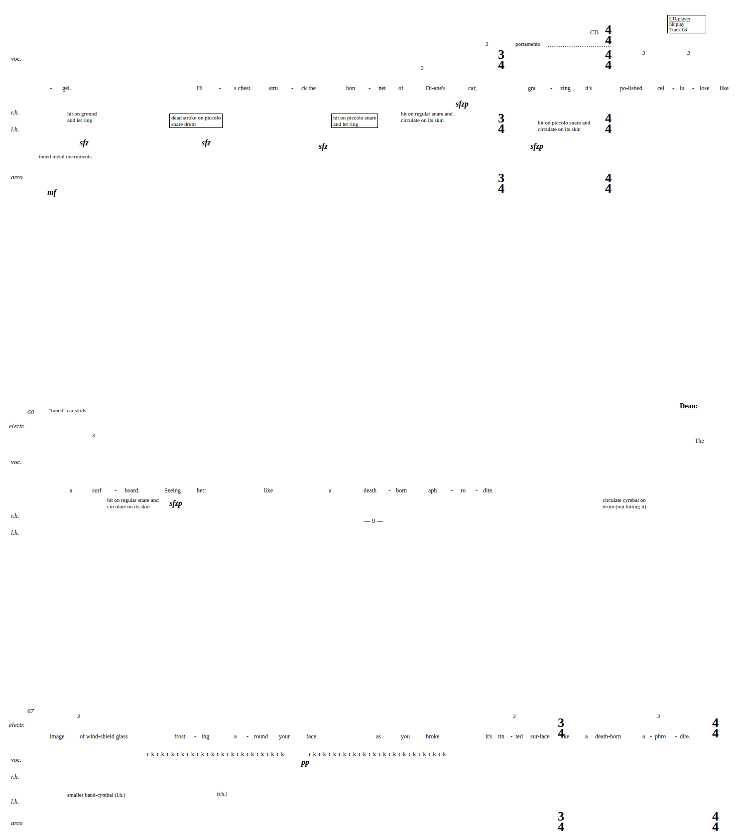CD-player
hit play
Track 04
CD
4
4
voc.
r.h.
l.h.
arco
3
4
4
4
3
4
4
4
3
4
4
4
portamento
..................................
3
3
3
3
-
gel.
Hi
-
s chest
stru
-
ck the
bon
-
net
of
Di-ane's
car,
gra
-
zing
it's
po-lished
cel
-
lu
-
lose
like
hit on ground
and let ring
dead stroke on piccolo
snare drum
hit on piccolo snare
and let ring
hit on regular snare and
circulate on its skin
hit on piccolo snare and
circulate on its skin
tuned metal instruments
sfz
sfz
sfz
sfzp
sfzp
mf
60
"tuned" car skids
electr.
voc.
r.h.
l.h.
Dean:
The
3
a
surf
-
board.
Seeing
her:
like
a
death
-
born
aph
-
ro
-
dite.
hit on regular snare and
circulate on its skin
sfzp
circulate cymbal on
drum (not hitting it)
67
electr.
voc.
r.h.
l.h.
arco
3
4
4
4
3
4
4
4
3
3
3
image
of wind-shield glass
frost
-
ing
a
-
round
your
face
as
you
broke
it's
tin
-
ted
sur-face
like
a
death-born
a
-
phro
-
dite.
t k t k t k t k t k t k t k t k t k t k t k t k t k t k
t k t k t k t k t k t k t k t k t k t k t k t k t k t k
pp
smaller hand-cymbal (l.h.)
(r.h.)
— 9 —